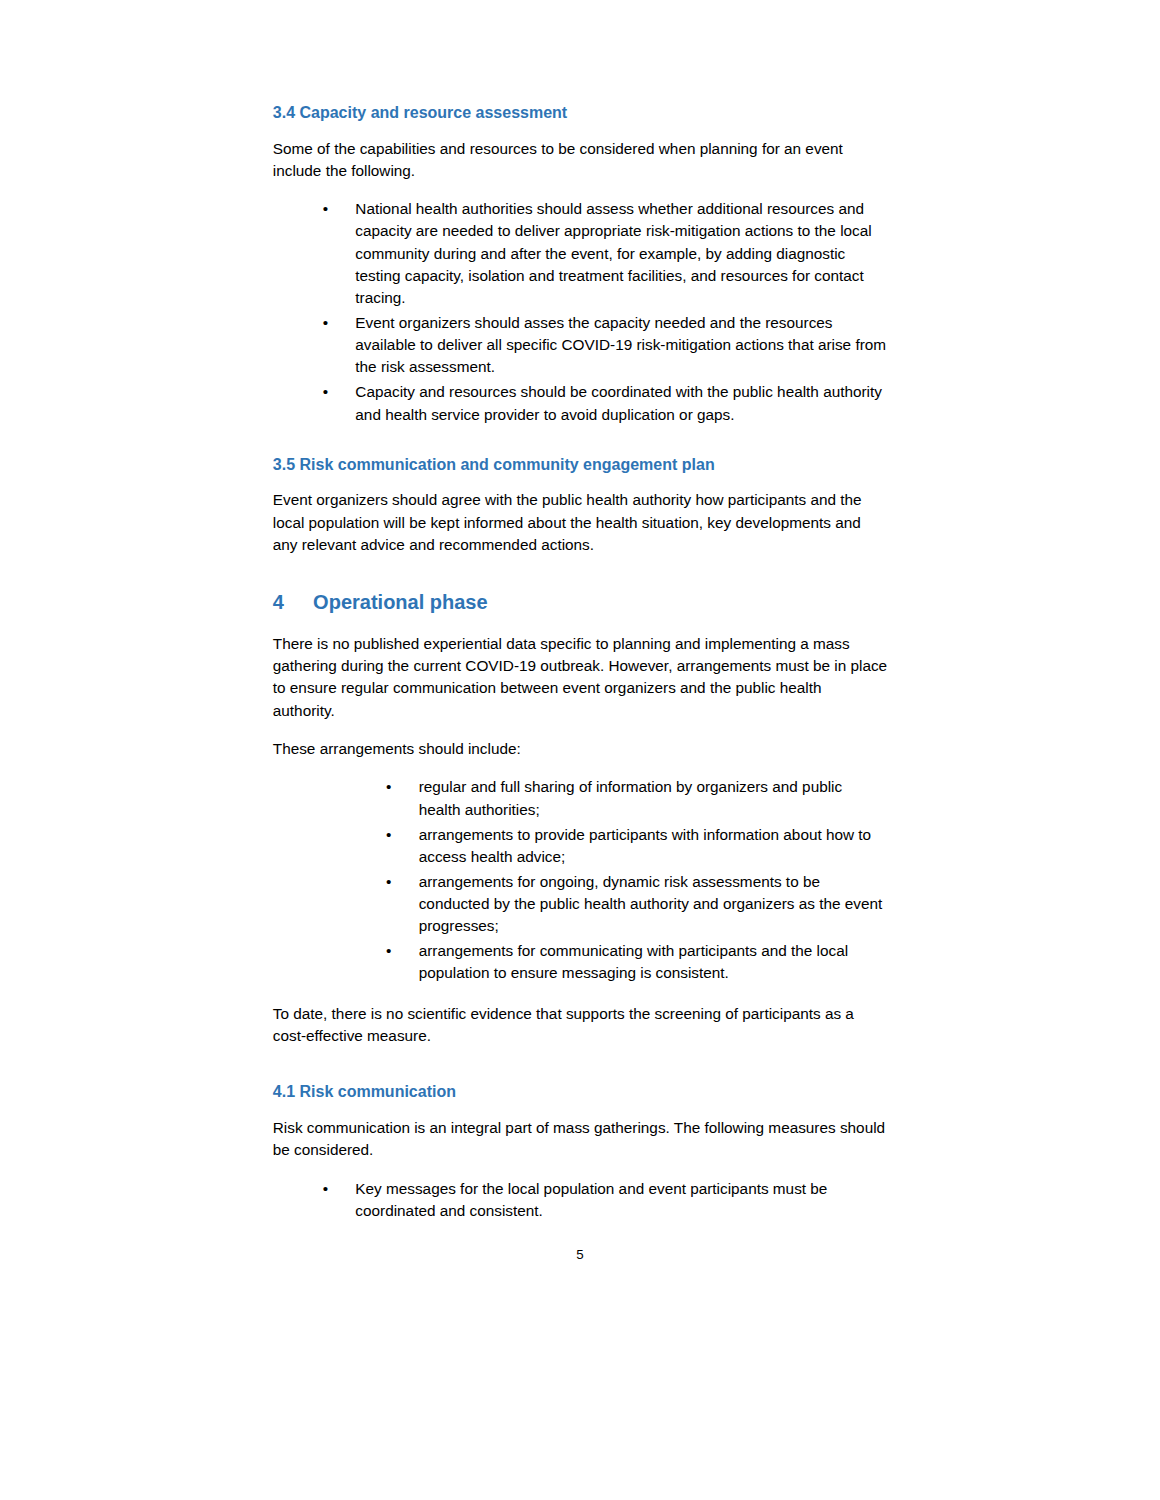3.4 Capacity and resource assessment
Some of the capabilities and resources to be considered when planning for an event include the following.
National health authorities should assess whether additional resources and capacity are needed to deliver appropriate risk-mitigation actions to the local community during and after the event, for example, by adding diagnostic testing capacity, isolation and treatment facilities, and resources for contact tracing.
Event organizers should asses the capacity needed and the resources available to deliver all specific COVID-19 risk-mitigation actions that arise from the risk assessment.
Capacity and resources should be coordinated with the public health authority and health service provider to avoid duplication or gaps.
3.5 Risk communication and community engagement plan
Event organizers should agree with the public health authority how participants and the local population will be kept informed about the health situation, key developments and any relevant advice and recommended actions.
4 Operational phase
There is no published experiential data specific to planning and implementing a mass gathering during the current COVID-19 outbreak. However, arrangements must be in place to ensure regular communication between event organizers and the public health authority.
These arrangements should include:
regular and full sharing of information by organizers and public health authorities;
arrangements to provide participants with information about how to access health advice;
arrangements for ongoing, dynamic risk assessments to be conducted by the public health authority and organizers as the event progresses;
arrangements for communicating with participants and the local population to ensure messaging is consistent.
To date, there is no scientific evidence that supports the screening of participants as a cost-effective measure.
4.1 Risk communication
Risk communication is an integral part of mass gatherings. The following measures should be considered.
Key messages for the local population and event participants must be coordinated and consistent.
5